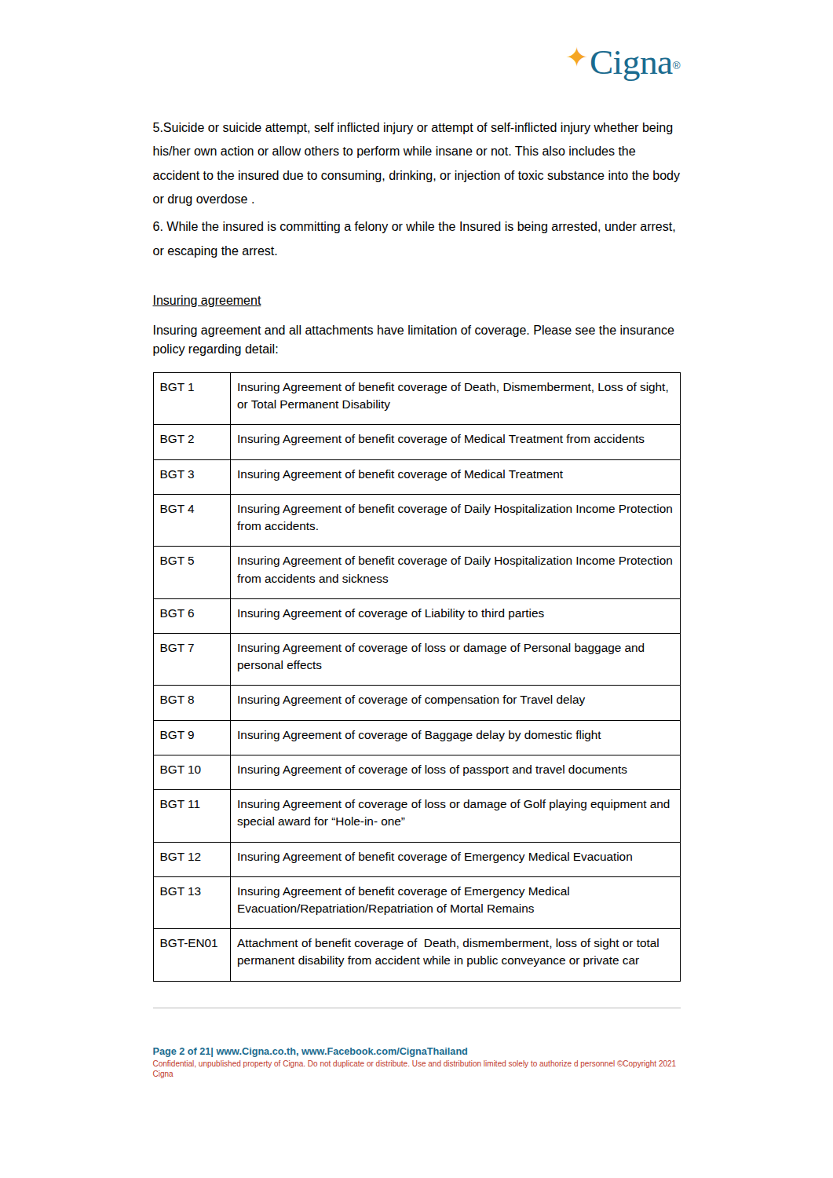✦Cigna®
5.Suicide or suicide attempt, self inflicted injury or attempt of self-inflicted injury whether being his/her own action or allow others to perform while insane or not. This also includes the accident to the insured due to consuming, drinking, or injection of toxic substance into the body or drug overdose .
6. While the insured is committing a felony or while the Insured is being arrested, under arrest, or escaping the arrest.
Insuring agreement
Insuring agreement and all attachments have limitation of coverage. Please see the insurance policy regarding detail:
| BGT 1 | Insuring Agreement of benefit coverage of Death, Dismemberment, Loss of sight, or Total Permanent Disability |
| BGT 2 | Insuring Agreement of benefit coverage of Medical Treatment from accidents |
| BGT 3 | Insuring Agreement of benefit coverage of Medical Treatment |
| BGT 4 | Insuring Agreement of benefit coverage of Daily Hospitalization Income Protection from accidents. |
| BGT 5 | Insuring Agreement of benefit coverage of Daily Hospitalization Income Protection from accidents and sickness |
| BGT 6 | Insuring Agreement of coverage of Liability to third parties |
| BGT 7 | Insuring Agreement of coverage of loss or damage of Personal baggage and personal effects |
| BGT 8 | Insuring Agreement of coverage of compensation for Travel delay |
| BGT 9 | Insuring Agreement of coverage of Baggage delay by domestic flight |
| BGT 10 | Insuring Agreement of coverage of loss of passport and travel documents |
| BGT 11 | Insuring Agreement of coverage of loss or damage of Golf playing equipment and special award for “Hole-in- one” |
| BGT 12 | Insuring Agreement of benefit coverage of Emergency Medical Evacuation |
| BGT 13 | Insuring Agreement of benefit coverage of Emergency Medical Evacuation/Repatriation/Repatriation of Mortal Remains |
| BGT-EN01 | Attachment of benefit coverage of Death, dismemberment, loss of sight or total permanent disability from accident while in public conveyance or private car |
Page 2 of 21| www.Cigna.co.th, www.Facebook.com/CignaThailand
Confidential, unpublished property of Cigna. Do not duplicate or distribute. Use and distribution limited solely to authorize d personnel ©Copyright 2021 Cigna